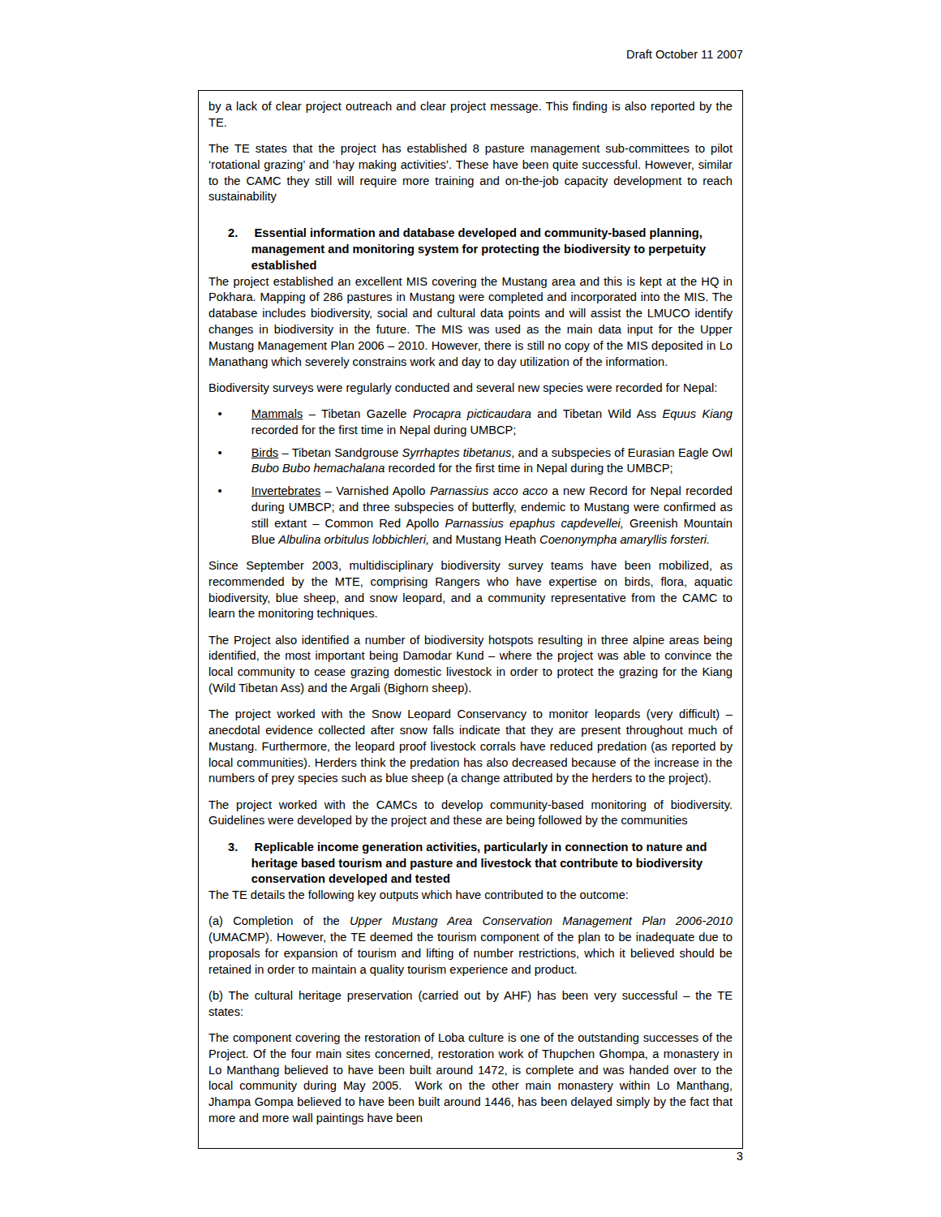Draft October 11 2007
by a lack of clear project outreach and clear project message. This finding is also reported by the TE.
The TE states that the project has established 8 pasture management sub-committees to pilot ‘rotational grazing’ and ‘hay making activities’. These have been quite successful. However, similar to the CAMC they still will require more training and on-the-job capacity development to reach sustainability
2. Essential information and database developed and community-based planning, management and monitoring system for protecting the biodiversity to perpetuity established
The project established an excellent MIS covering the Mustang area and this is kept at the HQ in Pokhara. Mapping of 286 pastures in Mustang were completed and incorporated into the MIS. The database includes biodiversity, social and cultural data points and will assist the LMUCO identify changes in biodiversity in the future. The MIS was used as the main data input for the Upper Mustang Management Plan 2006 – 2010. However, there is still no copy of the MIS deposited in Lo Manathang which severely constrains work and day to day utilization of the information.
Biodiversity surveys were regularly conducted and several new species were recorded for Nepal:
Mammals – Tibetan Gazelle Procapra picticaudara and Tibetan Wild Ass Equus Kiang recorded for the first time in Nepal during UMBCP;
Birds – Tibetan Sandgrouse Syrrhaptes tibetanus, and a subspecies of Eurasian Eagle Owl Bubo Bubo hemachalana recorded for the first time in Nepal during the UMBCP;
Invertebrates – Varnished Apollo Parnassius acco acco a new Record for Nepal recorded during UMBCP; and three subspecies of butterfly, endemic to Mustang were confirmed as still extant – Common Red Apollo Parnassius epaphus capdevellei, Greenish Mountain Blue Albulina orbitulus lobbichleri, and Mustang Heath Coenonympha amaryllis forsteri.
Since September 2003, multidisciplinary biodiversity survey teams have been mobilized, as recommended by the MTE, comprising Rangers who have expertise on birds, flora, aquatic biodiversity, blue sheep, and snow leopard, and a community representative from the CAMC to learn the monitoring techniques.
The Project also identified a number of biodiversity hotspots resulting in three alpine areas being identified, the most important being Damodar Kund – where the project was able to convince the local community to cease grazing domestic livestock in order to protect the grazing for the Kiang (Wild Tibetan Ass) and the Argali (Bighorn sheep).
The project worked with the Snow Leopard Conservancy to monitor leopards (very difficult) – anecdotal evidence collected after snow falls indicate that they are present throughout much of Mustang. Furthermore, the leopard proof livestock corrals have reduced predation (as reported by local communities). Herders think the predation has also decreased because of the increase in the numbers of prey species such as blue sheep (a change attributed by the herders to the project).
The project worked with the CAMCs to develop community-based monitoring of biodiversity. Guidelines were developed by the project and these are being followed by the communities
3. Replicable income generation activities, particularly in connection to nature and heritage based tourism and pasture and livestock that contribute to biodiversity conservation developed and tested
The TE details the following key outputs which have contributed to the outcome:
(a) Completion of the Upper Mustang Area Conservation Management Plan 2006-2010 (UMACMP). However, the TE deemed the tourism component of the plan to be inadequate due to proposals for expansion of tourism and lifting of number restrictions, which it believed should be retained in order to maintain a quality tourism experience and product.
(b) The cultural heritage preservation (carried out by AHF) has been very successful – the TE states:
The component covering the restoration of Loba culture is one of the outstanding successes of the Project. Of the four main sites concerned, restoration work of Thupchen Ghompa, a monastery in Lo Manthang believed to have been built around 1472, is complete and was handed over to the local community during May 2005. Work on the other main monastery within Lo Manthang, Jhampa Gompa believed to have been built around 1446, has been delayed simply by the fact that more and more wall paintings have been
3